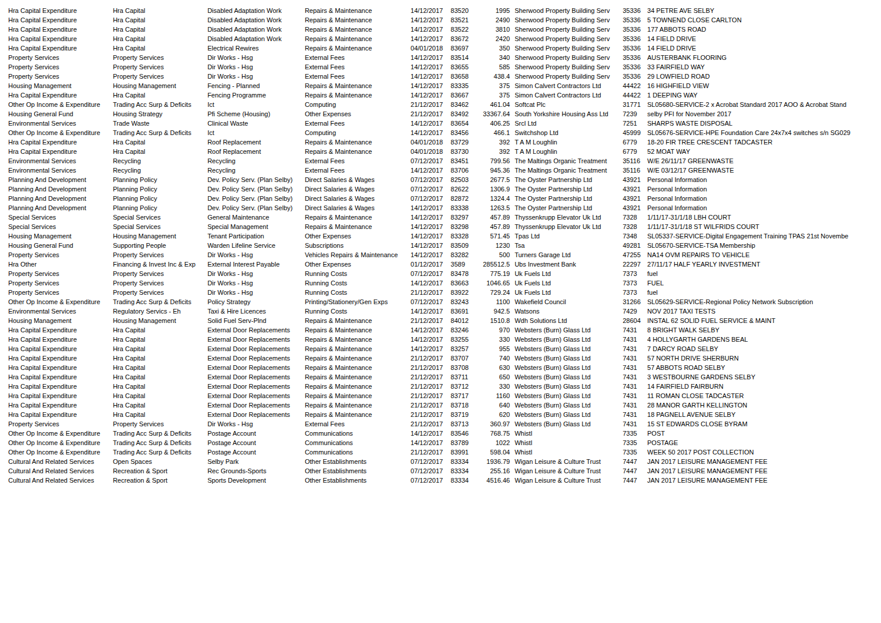| Hra Capital Expenditure | Hra Capital | Disabled Adaptation Work | Repairs & Maintenance | 14/12/2017 | 83520 | | 1995 | Sherwood Property Building Serv | 35336 | 34 PETRE AVE SELBY | |
| Hra Capital Expenditure | Hra Capital | Disabled Adaptation Work | Repairs & Maintenance | 14/12/2017 | 83521 | | 2490 | Sherwood Property Building Serv | 35336 | 5 TOWNEND CLOSE CARLTON | |
| Hra Capital Expenditure | Hra Capital | Disabled Adaptation Work | Repairs & Maintenance | 14/12/2017 | 83522 | | 3810 | Sherwood Property Building Serv | 35336 | 177 ABBOTS ROAD | |
| Hra Capital Expenditure | Hra Capital | Disabled Adaptation Work | Repairs & Maintenance | 14/12/2017 | 83672 | | 2420 | Sherwood Property Building Serv | 35336 | 14 FIELD DRIVE | |
| Hra Capital Expenditure | Hra Capital | Electrical Rewires | Repairs & Maintenance | 04/01/2018 | 83697 | | 350 | Sherwood Property Building Serv | 35336 | 14 FIELD DRIVE | |
| Property Services | Property Services | Dir Works - Hsg | External Fees | 14/12/2017 | 83514 | | 340 | Sherwood Property Building Serv | 35336 | AUSTERBANK FLOORING | |
| Property Services | Property Services | Dir Works - Hsg | External Fees | 14/12/2017 | 83655 | | 585 | Sherwood Property Building Serv | 35336 | 33 FAIRFIELD WAY | |
| Property Services | Property Services | Dir Works - Hsg | External Fees | 14/12/2017 | 83658 | | 438.4 | Sherwood Property Building Serv | 35336 | 29 LOWFIELD ROAD | |
| Housing Management | Housing Management | Fencing - Planned | Repairs & Maintenance | 14/12/2017 | 83335 | | 375 | Simon Calvert Contractors Ltd | 44422 | 16 HIGHFIELD VIEW | |
| Hra Capital Expenditure | Hra Capital | Fencing Programme | Repairs & Maintenance | 14/12/2017 | 83667 | | 375 | Simon Calvert Contractors Ltd | 44422 | 1 DEEPING WAY | |
| Other Op Income & Expenditure | Trading Acc Surp & Deficits | Ict | Computing | 21/12/2017 | 83462 | | 461.04 | Softcat Plc | 31771 | SL05680-SERVICE-2 x Acrobat Standard 2017 AOO & Acrobat Stand | |
| Housing General Fund | Housing Strategy | Pfi Scheme (Housing) | Other Expenses | 21/12/2017 | 83492 | | 33367.64 | South Yorkshire Housing Ass Ltd | 7239 | selby PFI for November 2017 | |
| Environmental Services | Trade Waste | Clinical Waste | External Fees | 14/12/2017 | 83654 | | 406.25 | Srcl Ltd | 7251 | SHARPS WASTE DISPOSAL | |
| Other Op Income & Expenditure | Trading Acc Surp & Deficits | Ict | Computing | 14/12/2017 | 83456 | | 466.1 | Switchshop Ltd | 45999 | SL05676-SERVICE-HPE Foundation Care 24x7x4 switches s/n SG029 | |
| Hra Capital Expenditure | Hra Capital | Roof Replacement | Repairs & Maintenance | 04/01/2018 | 83729 | | 392 | T A M Loughlin | 6779 | 18-20 FIR TREE CRESCENT TADCASTER | |
| Hra Capital Expenditure | Hra Capital | Roof Replacement | Repairs & Maintenance | 04/01/2018 | 83730 | | 392 | T A M Loughlin | 6779 | 52 MOAT WAY | |
| Environmental Services | Recycling | Recycling | External Fees | 07/12/2017 | 83451 | | 799.56 | The Maltings Organic Treatment | 35116 | W/E 26/11/17 GREENWASTE | |
| Environmental Services | Recycling | Recycling | External Fees | 14/12/2017 | 83706 | | 945.36 | The Maltings Organic Treatment | 35116 | W/E 03/12/17 GREENWASTE | |
| Planning And Development | Planning Policy | Dev. Policy Serv. (Plan Selby) | Direct Salaries & Wages | 07/12/2017 | 82503 | | 2677.5 | The Oyster Partnership Ltd | 43921 | Personal Information | |
| Planning And Development | Planning Policy | Dev. Policy Serv. (Plan Selby) | Direct Salaries & Wages | 07/12/2017 | 82622 | | 1306.9 | The Oyster Partnership Ltd | 43921 | Personal Information | |
| Planning And Development | Planning Policy | Dev. Policy Serv. (Plan Selby) | Direct Salaries & Wages | 07/12/2017 | 82872 | | 1324.4 | The Oyster Partnership Ltd | 43921 | Personal Information | |
| Planning And Development | Planning Policy | Dev. Policy Serv. (Plan Selby) | Direct Salaries & Wages | 14/12/2017 | 83338 | | 1263.5 | The Oyster Partnership Ltd | 43921 | Personal Information | |
| Special Services | Special Services | General Maintenance | Repairs & Maintenance | 14/12/2017 | 83297 | | 457.89 | Thyssenkrupp Elevator Uk Ltd | 7328 | 1/11/17-31/1/18 LBH COURT | |
| Special Services | Special Services | Special Management | Repairs & Maintenance | 14/12/2017 | 83298 | | 457.89 | Thyssenkrupp Elevator Uk Ltd | 7328 | 1/11/17-31/1/18 ST WILFRIDS COURT | |
| Housing Management | Housing Management | Tenant Participation | Other Expenses | 14/12/2017 | 83328 | | 571.45 | Tpas Ltd | 7348 | SL05337-SERVICE-Digital Engagement Training TPAS 21st Novembe | |
| Housing General Fund | Supporting People | Warden Lifeline Service | Subscriptions | 14/12/2017 | 83509 | | 1230 | Tsa | 49281 | SL05670-SERVICE-TSA Membership | |
| Property Services | Property Services | Dir Works - Hsg | Vehicles Repairs & Maintenance | 14/12/2017 | 83282 | | 500 | Turners Garage Ltd | 47255 | NA14 OVM REPAIRS TO VEHICLE | |
| Hra Other | Financing & Invest Inc & Exp | External Interest Payable | Other Expenses | 01/12/2017 | 3589 | | 285512.5 | Ubs Investment Bank | 22297 | 27/11/17 HALF YEARLY INVESTMENT | |
| Property Services | Property Services | Dir Works - Hsg | Running Costs | 07/12/2017 | 83478 | | 775.19 | Uk Fuels Ltd | 7373 | fuel | |
| Property Services | Property Services | Dir Works - Hsg | Running Costs | 14/12/2017 | 83663 | | 1046.65 | Uk Fuels Ltd | 7373 | FUEL | |
| Property Services | Property Services | Dir Works - Hsg | Running Costs | 21/12/2017 | 83922 | | 729.24 | Uk Fuels Ltd | 7373 | fuel | |
| Other Op Income & Expenditure | Trading Acc Surp & Deficits | Policy Strategy | Printing/Stationery/Gen Exps | 07/12/2017 | 83243 | | 1100 | Wakefield Council | 31266 | SL05629-SERVICE-Regional Policy Network Subscription | |
| Environmental Services | Regulatory Servics - Eh | Taxi & Hire Licences | Running Costs | 14/12/2017 | 83691 | | 942.5 | Watsons | 7429 | NOV 2017 TAXI TESTS | |
| Housing Management | Housing Management | Solid Fuel Serv-Plnd | Repairs & Maintenance | 21/12/2017 | 84012 | | 1510.8 | Wdh Solutions Ltd | 28604 | INSTAL 62 SOLID FUEL SERVICE & MAINT | |
| Hra Capital Expenditure | Hra Capital | External Door Replacements | Repairs & Maintenance | 14/12/2017 | 83246 | | 970 | Websters (Burn) Glass Ltd | 7431 | 8 BRIGHT WALK SELBY | |
| Hra Capital Expenditure | Hra Capital | External Door Replacements | Repairs & Maintenance | 14/12/2017 | 83255 | | 330 | Websters (Burn) Glass Ltd | 7431 | 4 HOLLYGARTH GARDENS BEAL | |
| Hra Capital Expenditure | Hra Capital | External Door Replacements | Repairs & Maintenance | 14/12/2017 | 83257 | | 955 | Websters (Burn) Glass Ltd | 7431 | 7 DARCY ROAD SELBY | |
| Hra Capital Expenditure | Hra Capital | External Door Replacements | Repairs & Maintenance | 21/12/2017 | 83707 | | 740 | Websters (Burn) Glass Ltd | 7431 | 57 NORTH DRIVE SHERBURN | |
| Hra Capital Expenditure | Hra Capital | External Door Replacements | Repairs & Maintenance | 21/12/2017 | 83708 | | 630 | Websters (Burn) Glass Ltd | 7431 | 57 ABBOTS ROAD SELBY | |
| Hra Capital Expenditure | Hra Capital | External Door Replacements | Repairs & Maintenance | 21/12/2017 | 83711 | | 650 | Websters (Burn) Glass Ltd | 7431 | 3 WESTBOURNE GARDENS SELBY | |
| Hra Capital Expenditure | Hra Capital | External Door Replacements | Repairs & Maintenance | 21/12/2017 | 83712 | | 330 | Websters (Burn) Glass Ltd | 7431 | 14 FAIRFIELD FAIRBURN | |
| Hra Capital Expenditure | Hra Capital | External Door Replacements | Repairs & Maintenance | 21/12/2017 | 83717 | | 1160 | Websters (Burn) Glass Ltd | 7431 | 11 ROMAN CLOSE TADCASTER | |
| Hra Capital Expenditure | Hra Capital | External Door Replacements | Repairs & Maintenance | 21/12/2017 | 83718 | | 640 | Websters (Burn) Glass Ltd | 7431 | 28 MANOR GARTH KELLINGTON | |
| Hra Capital Expenditure | Hra Capital | External Door Replacements | Repairs & Maintenance | 21/12/2017 | 83719 | | 620 | Websters (Burn) Glass Ltd | 7431 | 18 PAGNELL AVENUE SELBY | |
| Property Services | Property Services | Dir Works - Hsg | External Fees | 21/12/2017 | 83713 | | 360.97 | Websters (Burn) Glass Ltd | 7431 | 15 ST EDWARDS CLOSE BYRAM | |
| Other Op Income & Expenditure | Trading Acc Surp & Deficits | Postage Account | Communications | 14/12/2017 | 83546 | | 768.75 | Whistl | 7335 | POST | |
| Other Op Income & Expenditure | Trading Acc Surp & Deficits | Postage Account | Communications | 14/12/2017 | 83789 | | 1022 | Whistl | 7335 | POSTAGE | |
| Other Op Income & Expenditure | Trading Acc Surp & Deficits | Postage Account | Communications | 21/12/2017 | 83991 | | 598.04 | Whistl | 7335 | WEEK 50 2017 POST COLLECTION | |
| Cultural And Related Services | Open Spaces | Selby Park | Other Establishments | 07/12/2017 | 83334 | | 1936.79 | Wigan Leisure & Culture Trust | 7447 | JAN 2017 LEISURE MANAGEMENT FEE | |
| Cultural And Related Services | Recreation & Sport | Rec Grounds-Sports | Other Establishments | 07/12/2017 | 83334 | | 255.16 | Wigan Leisure & Culture Trust | 7447 | JAN 2017 LEISURE MANAGEMENT FEE | |
| Cultural And Related Services | Recreation & Sport | Sports Development | Other Establishments | 07/12/2017 | 83334 | | 4516.46 | Wigan Leisure & Culture Trust | 7447 | JAN 2017 LEISURE MANAGEMENT FEE | |